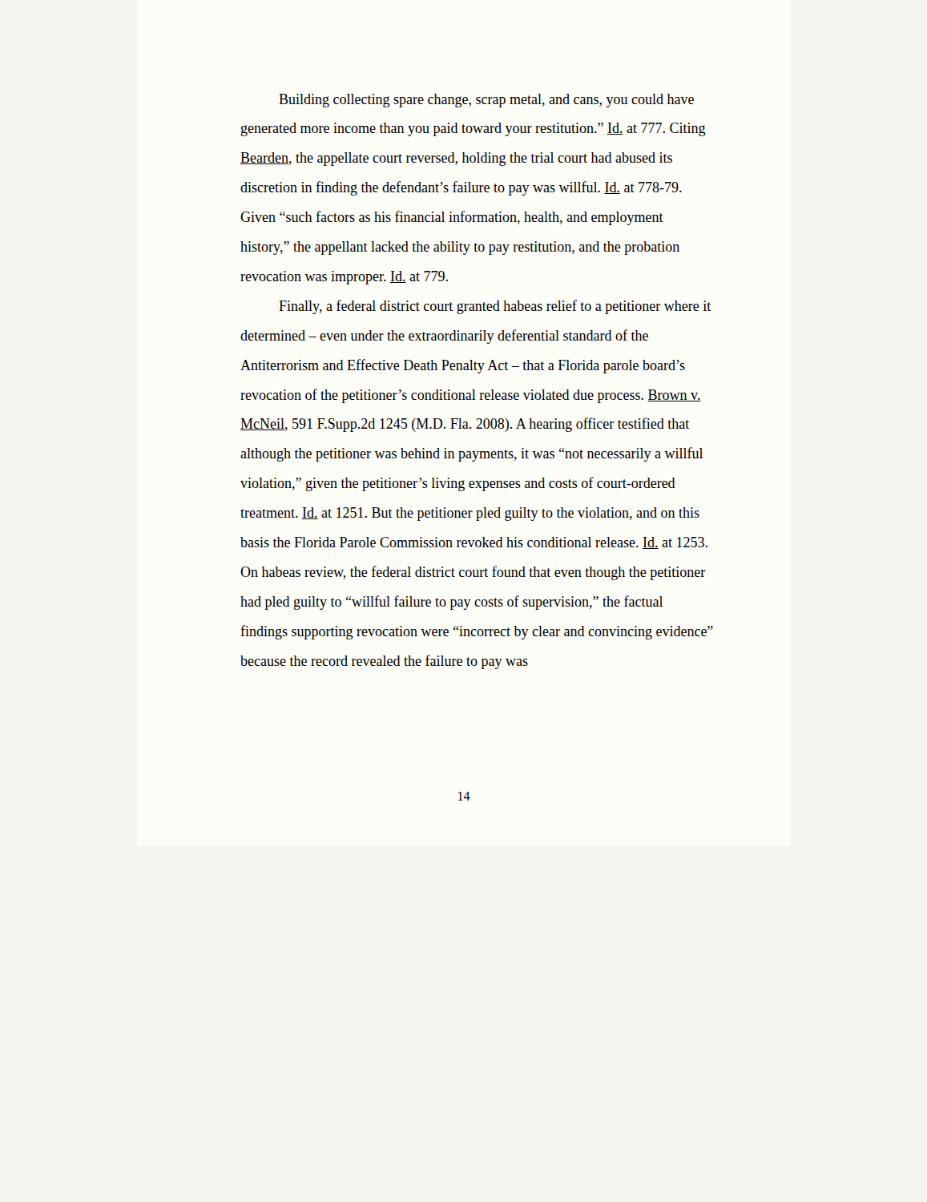Building collecting spare change, scrap metal, and cans, you could have generated more income than you paid toward your restitution.” Id. at 777. Citing Bearden, the appellate court reversed, holding the trial court had abused its discretion in finding the defendant’s failure to pay was willful. Id. at 778-79. Given “such factors as his financial information, health, and employment history,” the appellant lacked the ability to pay restitution, and the probation revocation was improper. Id. at 779.
Finally, a federal district court granted habeas relief to a petitioner where it determined – even under the extraordinarily deferential standard of the Antiterrorism and Effective Death Penalty Act – that a Florida parole board’s revocation of the petitioner’s conditional release violated due process. Brown v. McNeil, 591 F.Supp.2d 1245 (M.D. Fla. 2008). A hearing officer testified that although the petitioner was behind in payments, it was “not necessarily a willful violation,” given the petitioner’s living expenses and costs of court-ordered treatment. Id. at 1251. But the petitioner pled guilty to the violation, and on this basis the Florida Parole Commission revoked his conditional release. Id. at 1253. On habeas review, the federal district court found that even though the petitioner had pled guilty to “willful failure to pay costs of supervision,” the factual findings supporting revocation were “incorrect by clear and convincing evidence” because the record revealed the failure to pay was
14